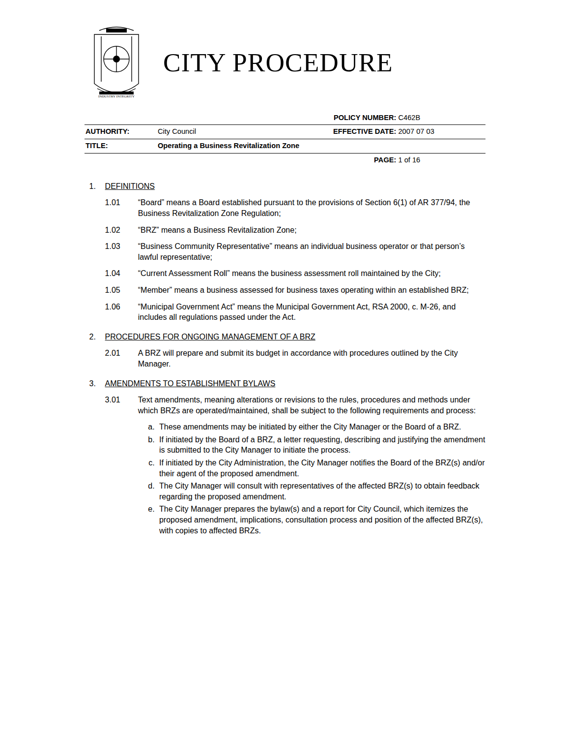CITY PROCEDURE
| | | POLICY NUMBER: | C462B |
| AUTHORITY: | City Council | EFFECTIVE DATE: | 2007 07 03 |
| TITLE: | Operating a Business Revitalization Zone |
| | PAGE: | 1 of 16 |
DEFINITIONS
1.01 “Board” means a Board established pursuant to the provisions of Section 6(1) of AR 377/94, the Business Revitalization Zone Regulation;
1.02 “BRZ” means a Business Revitalization Zone;
1.03 “Business Community Representative” means an individual business operator or that person’s lawful representative;
1.04 “Current Assessment Roll” means the business assessment roll maintained by the City;
1.05 “Member” means a business assessed for business taxes operating within an established BRZ;
1.06 “Municipal Government Act” means the Municipal Government Act, RSA 2000, c. M-26, and includes all regulations passed under the Act.
PROCEDURES FOR ONGOING MANAGEMENT OF A BRZ
2.01 A BRZ will prepare and submit its budget in accordance with procedures outlined by the City Manager.
AMENDMENTS TO ESTABLISHMENT BYLAWS
3.01 Text amendments, meaning alterations or revisions to the rules, procedures and methods under which BRZs are operated/maintained, shall be subject to the following requirements and process:
These amendments may be initiated by either the City Manager or the Board of a BRZ.
If initiated by the Board of a BRZ, a letter requesting, describing and justifying the amendment is submitted to the City Manager to initiate the process.
If initiated by the City Administration, the City Manager notifies the Board of the BRZ(s) and/or their agent of the proposed amendment.
The City Manager will consult with representatives of the affected BRZ(s) to obtain feedback regarding the proposed amendment.
The City Manager prepares the bylaw(s) and a report for City Council, which itemizes the proposed amendment, implications, consultation process and position of the affected BRZ(s), with copies to affected BRZs.